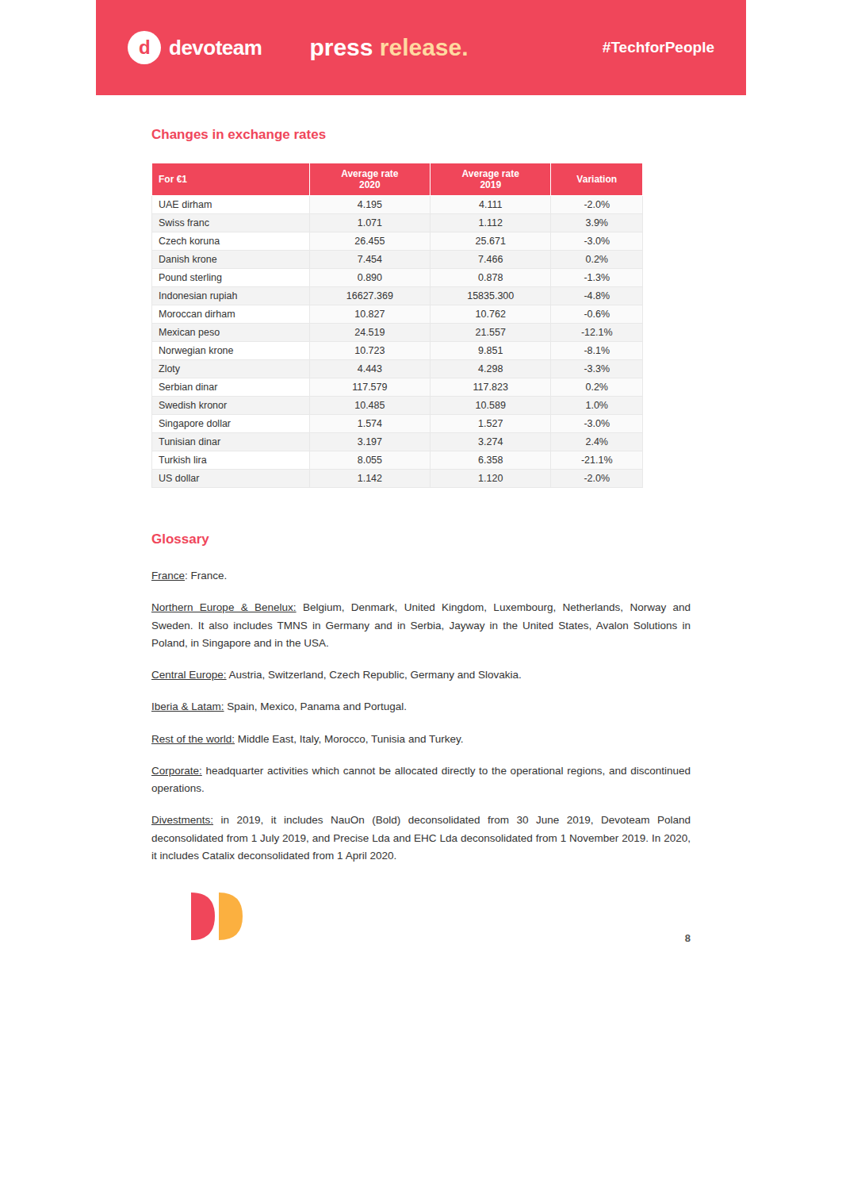d
devoteam
press release.
#TechforPeople
Changes in exchange rates
| For €1 | Average rate 2020 | Average rate 2019 | Variation |
| --- | --- | --- | --- |
| UAE dirham | 4.195 | 4.111 | -2.0% |
| Swiss franc | 1.071 | 1.112 | 3.9% |
| Czech koruna | 26.455 | 25.671 | -3.0% |
| Danish krone | 7.454 | 7.466 | 0.2% |
| Pound sterling | 0.890 | 0.878 | -1.3% |
| Indonesian rupiah | 16627.369 | 15835.300 | -4.8% |
| Moroccan dirham | 10.827 | 10.762 | -0.6% |
| Mexican peso | 24.519 | 21.557 | -12.1% |
| Norwegian krone | 10.723 | 9.851 | -8.1% |
| Zloty | 4.443 | 4.298 | -3.3% |
| Serbian dinar | 117.579 | 117.823 | 0.2% |
| Swedish kronor | 10.485 | 10.589 | 1.0% |
| Singapore dollar | 1.574 | 1.527 | -3.0% |
| Tunisian dinar | 3.197 | 3.274 | 2.4% |
| Turkish lira | 8.055 | 6.358 | -21.1% |
| US dollar | 1.142 | 1.120 | -2.0% |
Glossary
France: France.
Northern Europe & Benelux: Belgium, Denmark, United Kingdom, Luxembourg, Netherlands, Norway and Sweden. It also includes TMNS in Germany and in Serbia, Jayway in the United States, Avalon Solutions in Poland, in Singapore and in the USA.
Central Europe: Austria, Switzerland, Czech Republic, Germany and Slovakia.
Iberia & Latam: Spain, Mexico, Panama and Portugal.
Rest of the world: Middle East, Italy, Morocco, Tunisia and Turkey.
Corporate: headquarter activities which cannot be allocated directly to the operational regions, and discontinued operations.
Divestments: in 2019, it includes NauOn (Bold) deconsolidated from 30 June 2019, Devoteam Poland deconsolidated from 1 July 2019, and Precise Lda and EHC Lda deconsolidated from 1 November 2019. In 2020, it includes Catalix deconsolidated from 1 April 2020.
8